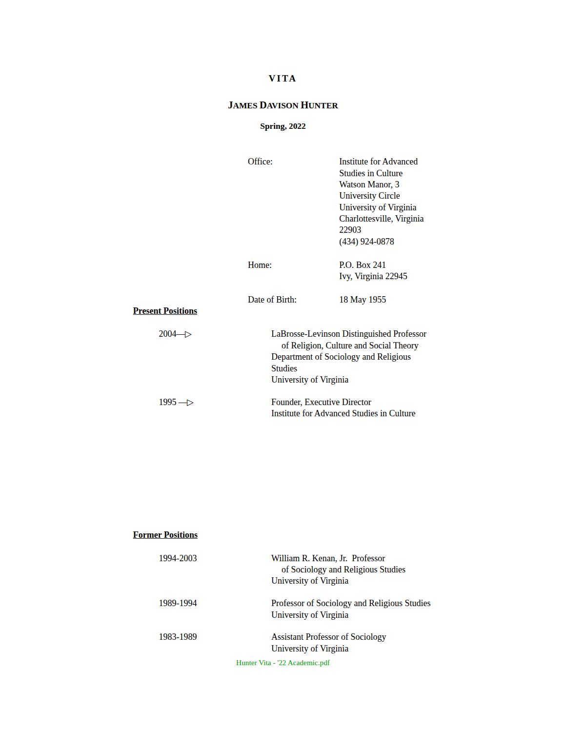VITA
JAMES DAVISON HUNTER
Spring, 2022
| Office: | Institute for Advanced Studies in Culture Watson Manor, 3 University Circle University of Virginia Charlottesville, Virginia 22903 (434) 924-0878 |
| Home: | P.O. Box 241 Ivy, Virginia 22945 |
| Date of Birth: | 18 May 1955 |
Present Positions
| 2004 —▷ | LaBrosse-Levinson Distinguished Professor of Religion, Culture and Social Theory Department of Sociology and Religious Studies University of Virginia |
| 1995 —▷ | Founder, Executive Director Institute for Advanced Studies in Culture |
Former Positions
| 1994-2003 | William R. Kenan, Jr. Professor of Sociology and Religious Studies University of Virginia |
| 1989-1994 | Professor of Sociology and Religious Studies University of Virginia |
| 1983-1989 | Assistant Professor of Sociology University of Virginia |
Hunter Vita - '22 Academic.pdf